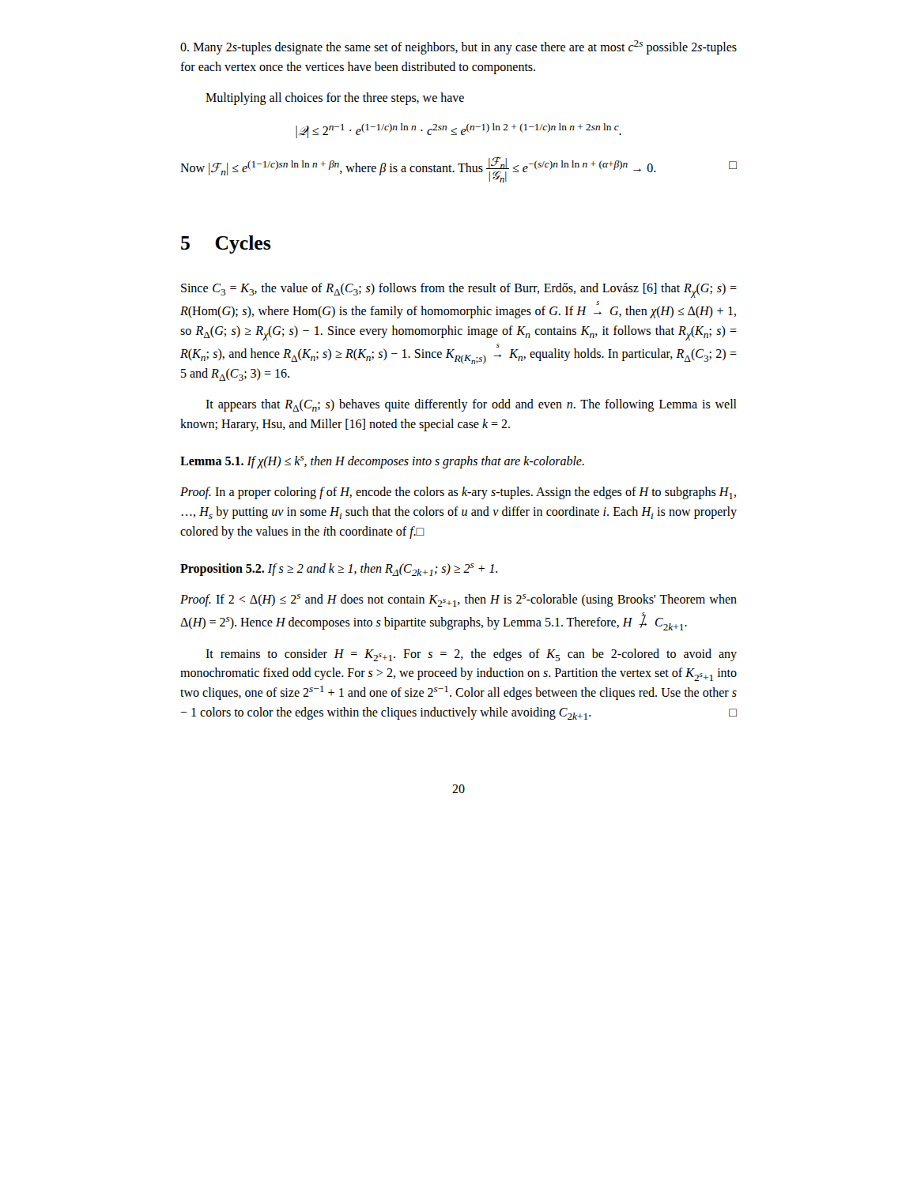0. Many 2s-tuples designate the same set of neighbors, but in any case there are at most c2s possible 2s-tuples for each vertex once the vertices have been distributed to components.
Multiplying all choices for the three steps, we have
|𝒬| ≤ 2n−1 · e(1−1/c)n ln n · c2sn ≤ e(n−1) ln 2 + (1−1/c)n ln n + 2sn ln c.
Now |ℱn| ≤ e(1−1/c)sn ln ln n + βn, where β is a constant. Thus |ℱn||𝒢n| ≤ e−(s/c)n ln ln n + (α+β)n → 0. □
5 Cycles
Since C3 = K3, the value of RΔ(C3; s) follows from the result of Burr, Erdős, and Lovász [6] that Rχ(G; s) = R(Hom(G); s), where Hom(G) is the family of homomorphic images of G. If H s→ G, then χ(H) ≤ Δ(H) + 1, so RΔ(G; s) ≥ Rχ(G; s) − 1. Since every homomorphic image of Kn contains Kn, it follows that Rχ(Kn; s) = R(Kn; s), and hence RΔ(Kn; s) ≥ R(Kn; s) − 1. Since KR(Kn;s) s→ Kn, equality holds. In particular, RΔ(C3; 2) = 5 and RΔ(C3; 3) = 16.
It appears that RΔ(Cn; s) behaves quite differently for odd and even n. The following Lemma is well known; Harary, Hsu, and Miller [16] noted the special case k = 2.
Lemma 5.1. If χ(H) ≤ ks, then H decomposes into s graphs that are k-colorable.
Proof. In a proper coloring f of H, encode the colors as k-ary s-tuples. Assign the edges of H to subgraphs H1, …, Hs by putting uv in some Hi such that the colors of u and v differ in coordinate i. Each Hi is now properly colored by the values in the ith coordinate of f.□
Proposition 5.2. If s ≥ 2 and k ≥ 1, then RΔ(C2k+1; s) ≥ 2s + 1.
Proof. If 2 < Δ(H) ≤ 2s and H does not contain K2s+1, then H is 2s-colorable (using Brooks' Theorem when Δ(H) = 2s). Hence H decomposes into s bipartite subgraphs, by Lemma 5.1. Therefore, H s→ C2k+1.
It remains to consider H = K2s+1. For s = 2, the edges of K5 can be 2-colored to avoid any monochromatic fixed odd cycle. For s > 2, we proceed by induction on s. Partition the vertex set of K2s+1 into two cliques, one of size 2s−1 + 1 and one of size 2s−1. Color all edges between the cliques red. Use the other s − 1 colors to color the edges within the cliques inductively while avoiding C2k+1. □
20